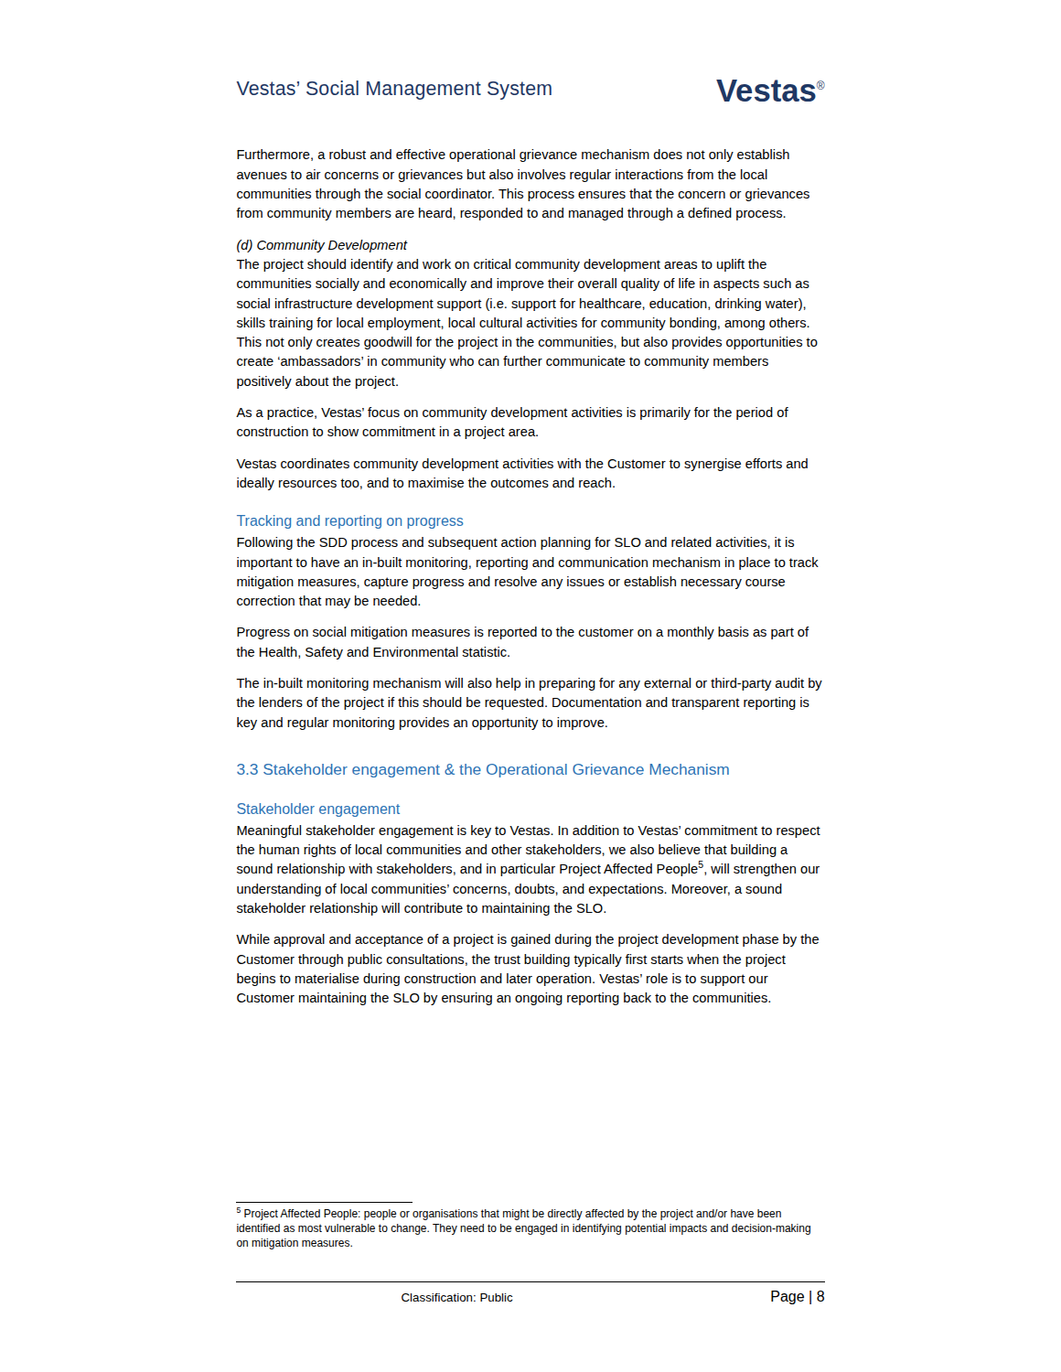Vestas’ Social Management System
Vestas®
Furthermore, a robust and effective operational grievance mechanism does not only establish avenues to air concerns or grievances but also involves regular interactions from the local communities through the social coordinator. This process ensures that the concern or grievances from community members are heard, responded to and managed through a defined process.
(d) Community Development
The project should identify and work on critical community development areas to uplift the communities socially and economically and improve their overall quality of life in aspects such as social infrastructure development support (i.e. support for healthcare, education, drinking water), skills training for local employment, local cultural activities for community bonding, among others. This not only creates goodwill for the project in the communities, but also provides opportunities to create ‘ambassadors’ in community who can further communicate to community members positively about the project.
As a practice, Vestas’ focus on community development activities is primarily for the period of construction to show commitment in a project area.
Vestas coordinates community development activities with the Customer to synergise efforts and ideally resources too, and to maximise the outcomes and reach.
Tracking and reporting on progress
Following the SDD process and subsequent action planning for SLO and related activities, it is important to have an in-built monitoring, reporting and communication mechanism in place to track mitigation measures, capture progress and resolve any issues or establish necessary course correction that may be needed.
Progress on social mitigation measures is reported to the customer on a monthly basis as part of the Health, Safety and Environmental statistic.
The in-built monitoring mechanism will also help in preparing for any external or third-party audit by the lenders of the project if this should be requested. Documentation and transparent reporting is key and regular monitoring provides an opportunity to improve.
3.3 Stakeholder engagement & the Operational Grievance Mechanism
Stakeholder engagement
Meaningful stakeholder engagement is key to Vestas. In addition to Vestas’ commitment to respect the human rights of local communities and other stakeholders, we also believe that building a sound relationship with stakeholders, and in particular Project Affected People5, will strengthen our understanding of local communities’ concerns, doubts, and expectations. Moreover, a sound stakeholder relationship will contribute to maintaining the SLO.
While approval and acceptance of a project is gained during the project development phase by the Customer through public consultations, the trust building typically first starts when the project begins to materialise during construction and later operation. Vestas’ role is to support our Customer maintaining the SLO by ensuring an ongoing reporting back to the communities.
5 Project Affected People: people or organisations that might be directly affected by the project and/or have been identified as most vulnerable to change. They need to be engaged in identifying potential impacts and decision-making on mitigation measures.
Classification: Public Page | 8